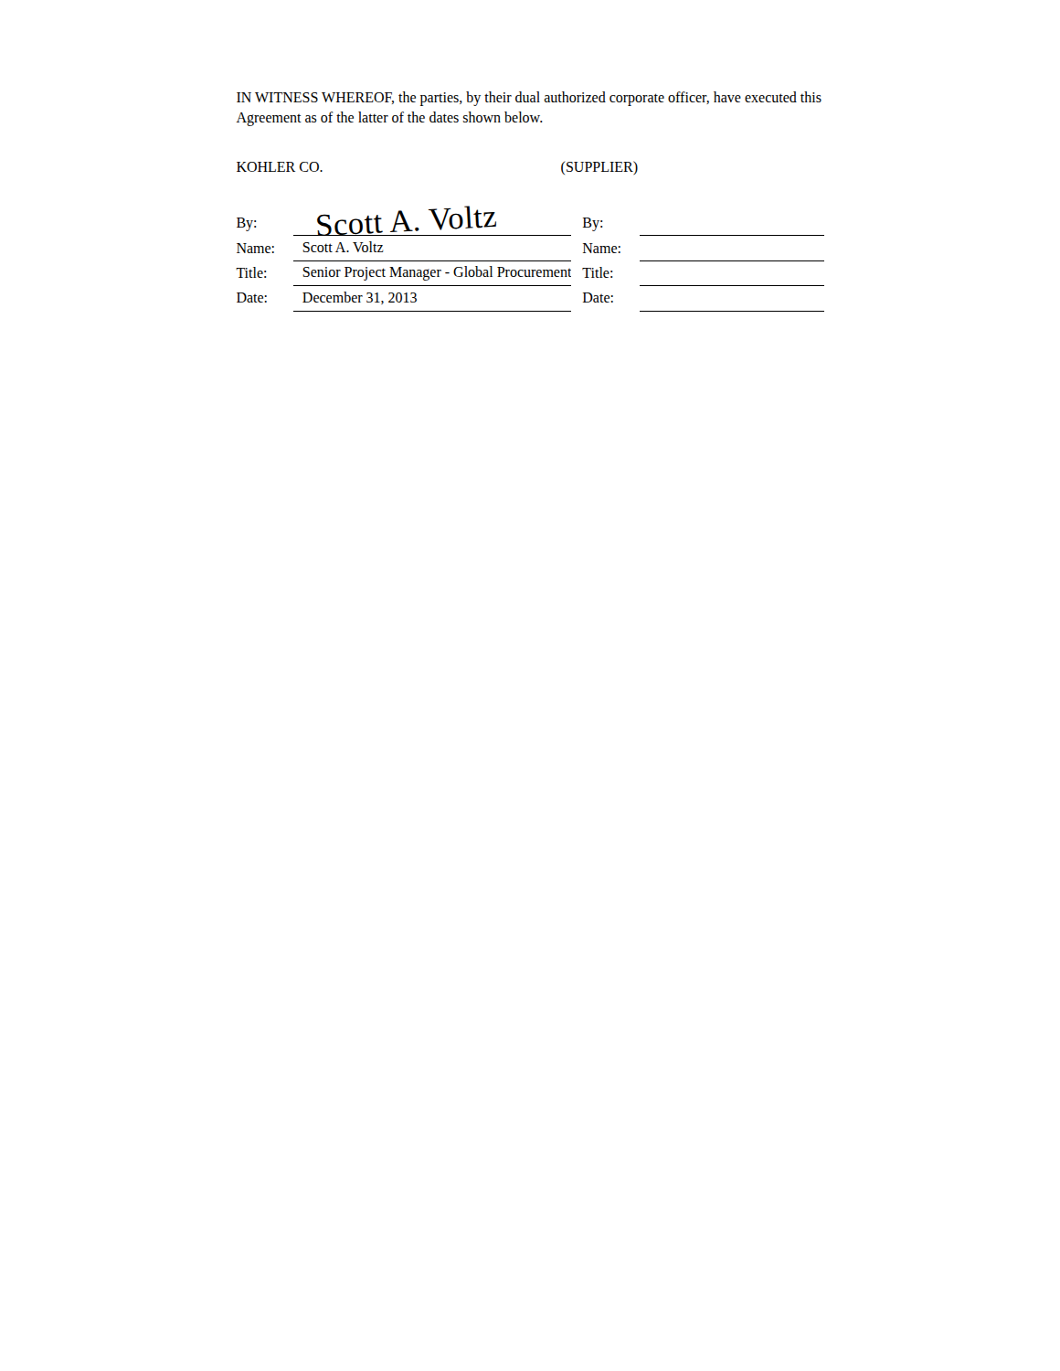IN WITNESS WHEREOF, the parties, by their dual authorized corporate officer, have executed this Agreement as of the latter of the dates shown below.
KOHLER CO.
(SUPPLIER)
| By: | Scott A. Voltz | | By: | |
| Name: | Scott A. Voltz | | Name: | |
| Title: | Senior Project Manager - Global Procurement | | Title: | |
| Date: | December 31, 2013 | | Date: | |